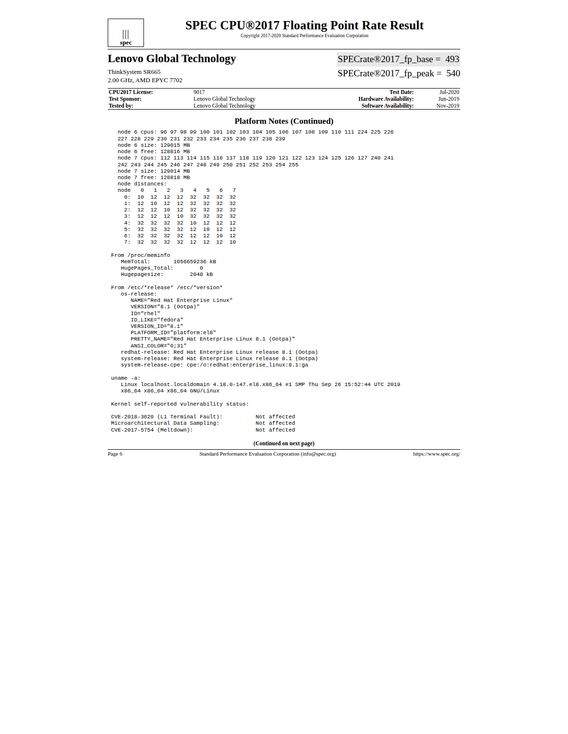|||
spec
SPEC CPU®2017 Floating Point Rate Result
Copyright 2017-2020 Standard Performance Evaluation Corporation
Lenovo Global Technology
ThinkSystem SR665
2.00 GHz, AMD EPYC 7702
SPECrate®2017_fp_base = 493
SPECrate®2017_fp_peak = 540
| CPU2017 License: | 9017 | Test Date: | Jul-2020 |
| Test Sponsor: | Lenovo Global Technology | Hardware Availability: | Jun-2019 |
| Tested by: | Lenovo Global Technology | Software Availability: | Nov-2019 |
Platform Notes (Continued)
   node 6 cpus: 96 97 98 99 100 101 102 103 104 105 106 107 108 109 110 111 224 225 226
   227 228 229 230 231 232 233 234 235 236 237 238 239
   node 6 size: 129015 MB
   node 6 free: 128816 MB
   node 7 cpus: 112 113 114 115 116 117 118 119 120 121 122 123 124 125 126 127 240 241
   242 243 244 245 246 247 248 249 250 251 252 253 254 255
   node 7 size: 129014 MB
   node 7 free: 128818 MB
   node distances:
   node   0   1   2   3   4   5   6   7
     0:  10  12  12  12  32  32  32  32
     1:  12  10  12  12  32  32  32  32
     2:  12  12  10  12  32  32  32  32
     3:  12  12  12  10  32  32  32  32
     4:  32  32  32  32  10  12  12  12
     5:  32  32  32  32  12  10  12  12
     6:  32  32  32  32  12  12  10  12
     7:  32  32  32  32  12  12  12  10

 From /proc/meminfo
    MemTotal:       1056659236 kB
    HugePages_Total:        0
    Hugepagesize:        2048 kB

 From /etc/*release* /etc/*version*
    os-release:
       NAME="Red Hat Enterprise Linux"
       VERSION="8.1 (Ootpa)"
       ID="rhel"
       ID_LIKE="fedora"
       VERSION_ID="8.1"
       PLATFORM_ID="platform:el8"
       PRETTY_NAME="Red Hat Enterprise Linux 8.1 (Ootpa)"
       ANSI_COLOR="0;31"
    redhat-release: Red Hat Enterprise Linux release 8.1 (Ootpa)
    system-release: Red Hat Enterprise Linux release 8.1 (Ootpa)
    system-release-cpe: cpe:/o:redhat:enterprise_linux:8.1:ga

 uname -a:
    Linux localhost.localdomain 4.18.0-147.el8.x86_64 #1 SMP Thu Sep 26 15:52:44 UTC 2019
    x86_64 x86_64 x86_64 GNU/Linux

 Kernel self-reported vulnerability status:

 CVE-2018-3620 (L1 Terminal Fault):          Not affected
 Microarchitectural Data Sampling:           Not affected
 CVE-2017-5754 (Meltdown):                   Not affected
(Continued on next page)
Page 6
Standard Performance Evaluation Corporation (info@spec.org)
https://www.spec.org/